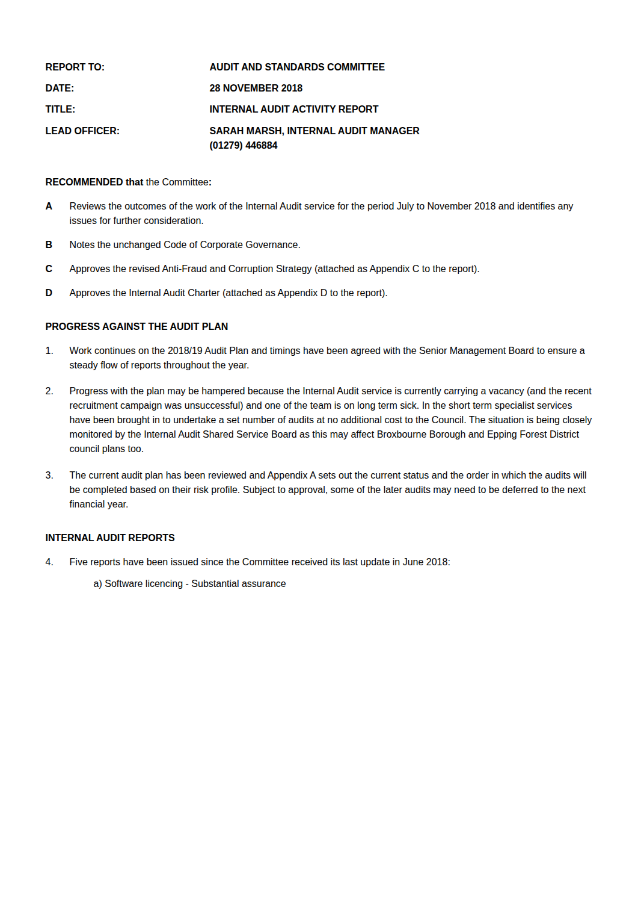| REPORT TO: | AUDIT AND STANDARDS COMMITTEE |
| DATE: | 28 NOVEMBER 2018 |
| TITLE: | INTERNAL AUDIT ACTIVITY REPORT |
| LEAD OFFICER: | SARAH MARSH, INTERNAL AUDIT MANAGER (01279) 446884 |
RECOMMENDED that the Committee:
AReviews the outcomes of the work of the Internal Audit service for the period July to November 2018 and identifies any issues for further consideration.
BNotes the unchanged Code of Corporate Governance.
CApproves the revised Anti-Fraud and Corruption Strategy (attached as Appendix C to the report).
DApproves the Internal Audit Charter (attached as Appendix D to the report).
Progress against the audit plan
1. Work continues on the 2018/19 Audit Plan and timings have been agreed with the Senior Management Board to ensure a steady flow of reports throughout the year.
2. Progress with the plan may be hampered because the Internal Audit service is currently carrying a vacancy (and the recent recruitment campaign was unsuccessful) and one of the team is on long term sick. In the short term specialist services have been brought in to undertake a set number of audits at no additional cost to the Council. The situation is being closely monitored by the Internal Audit Shared Service Board as this may affect Broxbourne Borough and Epping Forest District council plans too.
3. The current audit plan has been reviewed and Appendix A sets out the current status and the order in which the audits will be completed based on their risk profile. Subject to approval, some of the later audits may need to be deferred to the next financial year.
Internal audit reports
4. Five reports have been issued since the Committee received its last update in June 2018:
a) Software licencing - Substantial assurance